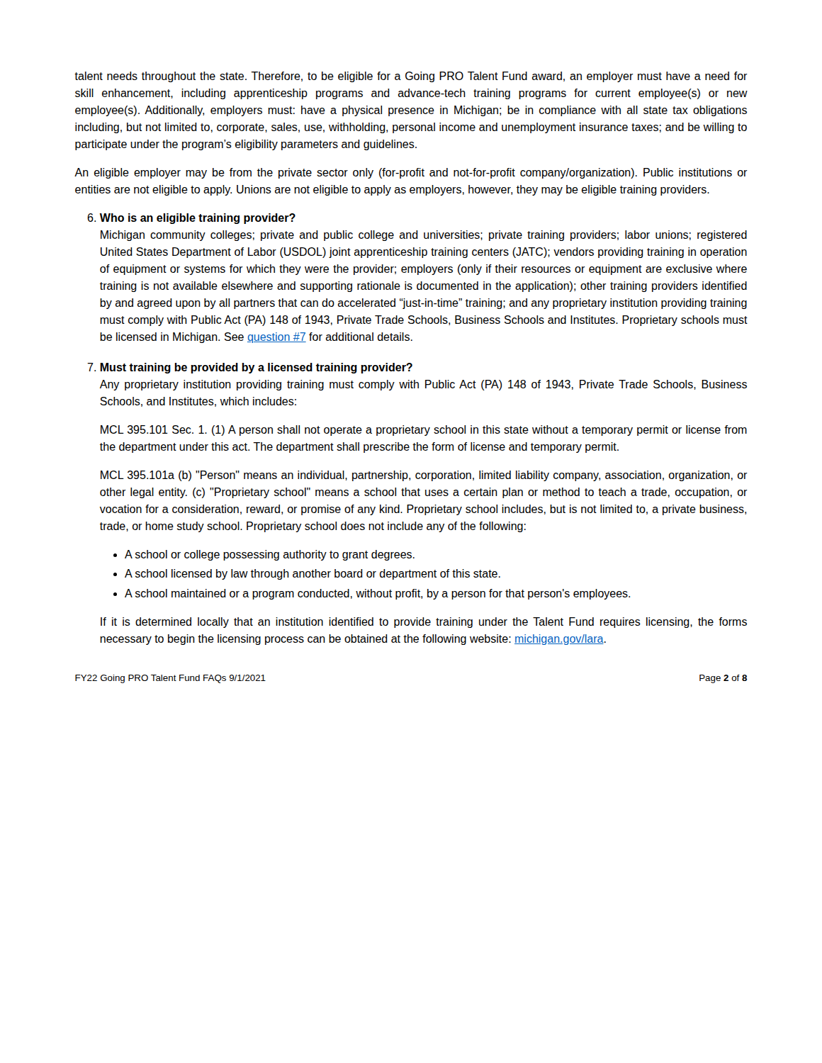talent needs throughout the state. Therefore, to be eligible for a Going PRO Talent Fund award, an employer must have a need for skill enhancement, including apprenticeship programs and advance-tech training programs for current employee(s) or new employee(s). Additionally, employers must: have a physical presence in Michigan; be in compliance with all state tax obligations including, but not limited to, corporate, sales, use, withholding, personal income and unemployment insurance taxes; and be willing to participate under the program’s eligibility parameters and guidelines.
An eligible employer may be from the private sector only (for-profit and not-for-profit company/organization). Public institutions or entities are not eligible to apply. Unions are not eligible to apply as employers, however, they may be eligible training providers.
Who is an eligible training provider?
Michigan community colleges; private and public college and universities; private training providers; labor unions; registered United States Department of Labor (USDOL) joint apprenticeship training centers (JATC); vendors providing training in operation of equipment or systems for which they were the provider; employers (only if their resources or equipment are exclusive where training is not available elsewhere and supporting rationale is documented in the application); other training providers identified by and agreed upon by all partners that can do accelerated “just-in-time” training; and any proprietary institution providing training must comply with Public Act (PA) 148 of 1943, Private Trade Schools, Business Schools and Institutes. Proprietary schools must be licensed in Michigan. See question #7 for additional details.
Must training be provided by a licensed training provider?
Any proprietary institution providing training must comply with Public Act (PA) 148 of 1943, Private Trade Schools, Business Schools, and Institutes, which includes:
MCL 395.101 Sec. 1. (1) A person shall not operate a proprietary school in this state without a temporary permit or license from the department under this act. The department shall prescribe the form of license and temporary permit.
MCL 395.101a (b) "Person" means an individual, partnership, corporation, limited liability company, association, organization, or other legal entity. (c) "Proprietary school" means a school that uses a certain plan or method to teach a trade, occupation, or vocation for a consideration, reward, or promise of any kind. Proprietary school includes, but is not limited to, a private business, trade, or home study school. Proprietary school does not include any of the following:
A school or college possessing authority to grant degrees.
A school licensed by law through another board or department of this state.
A school maintained or a program conducted, without profit, by a person for that person's employees.
If it is determined locally that an institution identified to provide training under the Talent Fund requires licensing, the forms necessary to begin the licensing process can be obtained at the following website: michigan.gov/lara.
FY22 Going PRO Talent Fund FAQs 9/1/2021
Page 2 of 8